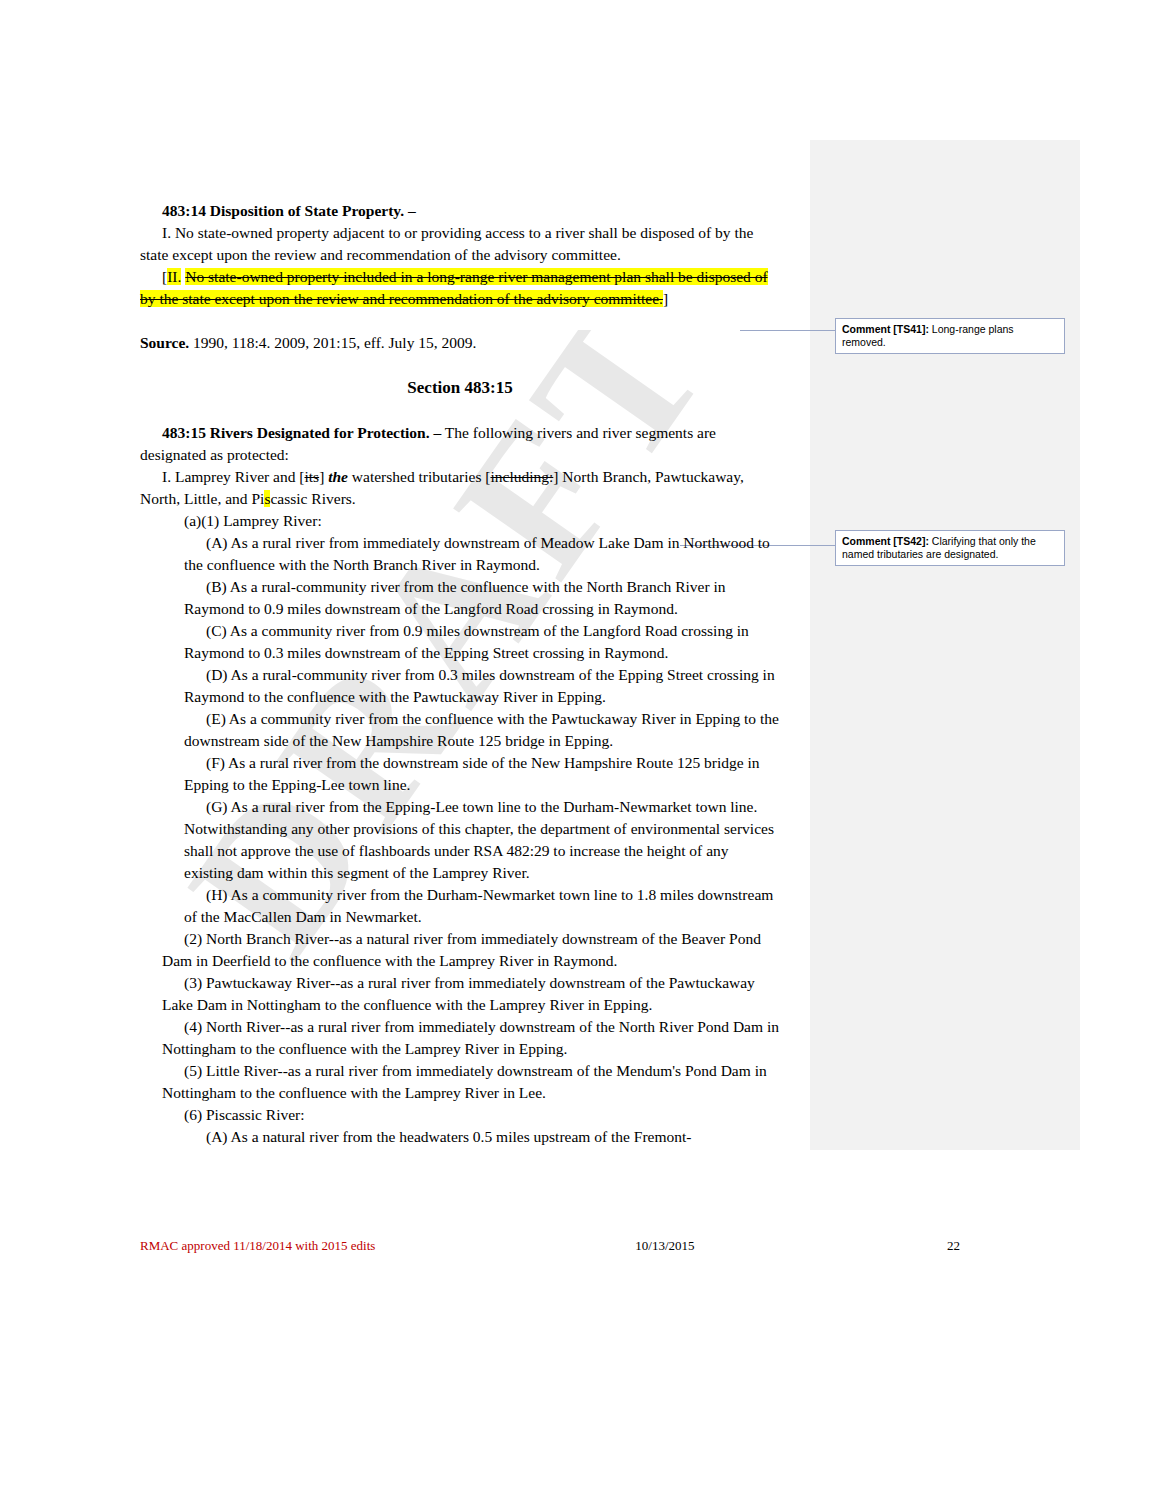DRAFT
Comment [TS41]: Long-range plans removed.
Comment [TS42]: Clarifying that only the named tributaries are designated.
483:14 Disposition of State Property. –
I. No state-owned property adjacent to or providing access to a river shall be disposed of by the state except upon the review and recommendation of the advisory committee.
[II. No state-owned property included in a long-range river management plan shall be disposed of by the state except upon the review and recommendation of the advisory committee.]
Source. 1990, 118:4. 2009, 201:15, eff. July 15, 2009.
Section 483:15
483:15 Rivers Designated for Protection. – The following rivers and river segments are designated as protected:
I. Lamprey River and [its] the watershed tributaries [including:] North Branch, Pawtuckaway, North, Little, and Piscassic Rivers.
(a)(1) Lamprey River:
(A) As a rural river from immediately downstream of Meadow Lake Dam in Northwood to the confluence with the North Branch River in Raymond.
(B) As a rural-community river from the confluence with the North Branch River in Raymond to 0.9 miles downstream of the Langford Road crossing in Raymond.
(C) As a community river from 0.9 miles downstream of the Langford Road crossing in Raymond to 0.3 miles downstream of the Epping Street crossing in Raymond.
(D) As a rural-community river from 0.3 miles downstream of the Epping Street crossing in Raymond to the confluence with the Pawtuckaway River in Epping.
(E) As a community river from the confluence with the Pawtuckaway River in Epping to the downstream side of the New Hampshire Route 125 bridge in Epping.
(F) As a rural river from the downstream side of the New Hampshire Route 125 bridge in Epping to the Epping-Lee town line.
(G) As a rural river from the Epping-Lee town line to the Durham-Newmarket town line. Notwithstanding any other provisions of this chapter, the department of environmental services shall not approve the use of flashboards under RSA 482:29 to increase the height of any existing dam within this segment of the Lamprey River.
(H) As a community river from the Durham-Newmarket town line to 1.8 miles downstream of the MacCallen Dam in Newmarket.
(2) North Branch River--as a natural river from immediately downstream of the Beaver Pond Dam in Deerfield to the confluence with the Lamprey River in Raymond.
(3) Pawtuckaway River--as a rural river from immediately downstream of the Pawtuckaway Lake Dam in Nottingham to the confluence with the Lamprey River in Epping.
(4) North River--as a rural river from immediately downstream of the North River Pond Dam in Nottingham to the confluence with the Lamprey River in Epping.
(5) Little River--as a rural river from immediately downstream of the Mendum's Pond Dam in Nottingham to the confluence with the Lamprey River in Lee.
(6) Piscassic River:
(A) As a natural river from the headwaters 0.5 miles upstream of the Fremont-
RMAC approved 11/18/2014 with 2015 edits 10/13/2015 22